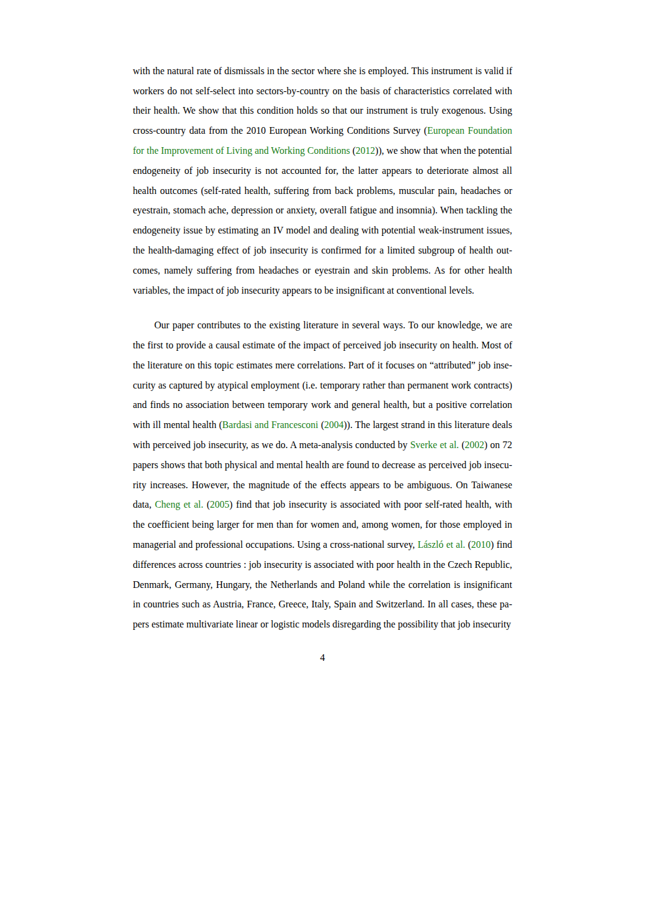with the natural rate of dismissals in the sector where she is employed. This instrument is valid if workers do not self-select into sectors-by-country on the basis of characteristics correlated with their health. We show that this condition holds so that our instrument is truly exogenous. Using cross-country data from the 2010 European Working Conditions Survey (European Foundation for the Improvement of Living and Working Conditions (2012)), we show that when the potential endogeneity of job insecurity is not accounted for, the latter appears to deteriorate almost all health outcomes (self-rated health, suffering from back problems, muscular pain, headaches or eyestrain, stomach ache, depression or anxiety, overall fatigue and insomnia). When tackling the endogeneity issue by estimating an IV model and dealing with potential weak-instrument issues, the health-damaging effect of job insecurity is confirmed for a limited subgroup of health outcomes, namely suffering from headaches or eyestrain and skin problems. As for other health variables, the impact of job insecurity appears to be insignificant at conventional levels.
Our paper contributes to the existing literature in several ways. To our knowledge, we are the first to provide a causal estimate of the impact of perceived job insecurity on health. Most of the literature on this topic estimates mere correlations. Part of it focuses on “attributed” job insecurity as captured by atypical employment (i.e. temporary rather than permanent work contracts) and finds no association between temporary work and general health, but a positive correlation with ill mental health (Bardasi and Francesconi (2004)). The largest strand in this literature deals with perceived job insecurity, as we do. A meta-analysis conducted by Sverke et al. (2002) on 72 papers shows that both physical and mental health are found to decrease as perceived job insecurity increases. However, the magnitude of the effects appears to be ambiguous. On Taiwanese data, Cheng et al. (2005) find that job insecurity is associated with poor self-rated health, with the coefficient being larger for men than for women and, among women, for those employed in managerial and professional occupations. Using a cross-national survey, László et al. (2010) find differences across countries : job insecurity is associated with poor health in the Czech Republic, Denmark, Germany, Hungary, the Netherlands and Poland while the correlation is insignificant in countries such as Austria, France, Greece, Italy, Spain and Switzerland. In all cases, these papers estimate multivariate linear or logistic models disregarding the possibility that job insecurity
4